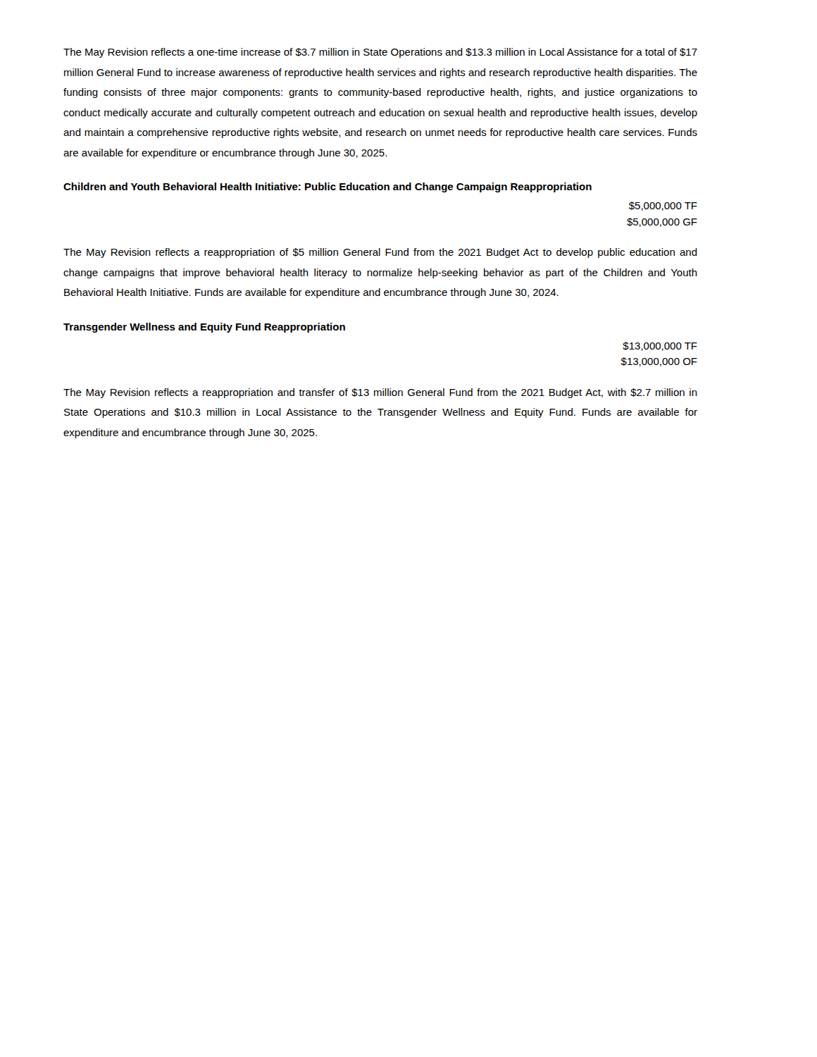The May Revision reflects a one-time increase of $3.7 million in State Operations and $13.3 million in Local Assistance for a total of $17 million General Fund to increase awareness of reproductive health services and rights and research reproductive health disparities. The funding consists of three major components: grants to community-based reproductive health, rights, and justice organizations to conduct medically accurate and culturally competent outreach and education on sexual health and reproductive health issues, develop and maintain a comprehensive reproductive rights website, and research on unmet needs for reproductive health care services. Funds are available for expenditure or encumbrance through June 30, 2025.
Children and Youth Behavioral Health Initiative: Public Education and Change Campaign Reappropriation
$5,000,000 TF
$5,000,000 GF
The May Revision reflects a reappropriation of $5 million General Fund from the 2021 Budget Act to develop public education and change campaigns that improve behavioral health literacy to normalize help-seeking behavior as part of the Children and Youth Behavioral Health Initiative. Funds are available for expenditure and encumbrance through June 30, 2024.
Transgender Wellness and Equity Fund Reappropriation
$13,000,000 TF
$13,000,000 OF
The May Revision reflects a reappropriation and transfer of $13 million General Fund from the 2021 Budget Act, with $2.7 million in State Operations and $10.3 million in Local Assistance to the Transgender Wellness and Equity Fund. Funds are available for expenditure and encumbrance through June 30, 2025.